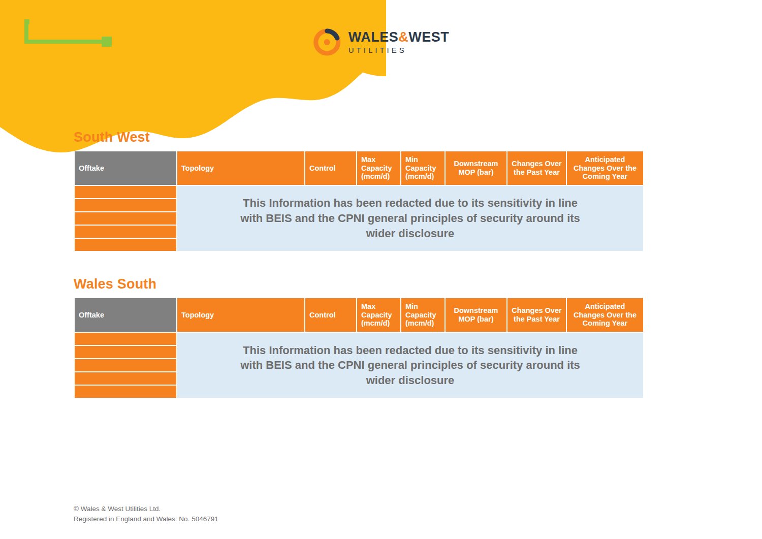WALES&WEST
UTILITIES
South West
| Offtake | Topology | Control | Max Capacity (mcm/d) | Min Capacity (mcm/d) | Downstream MOP (bar) | Changes Over the Past Year | Anticipated Changes Over the Coming Year |
| --- | --- | --- | --- | --- | --- | --- | --- |
| | This Information has been redacted due to its sensitivity in line with BEIS and the CPNI general principles of security around its wider disclosure |
Wales South
| Offtake | Topology | Control | Max Capacity (mcm/d) | Min Capacity (mcm/d) | Downstream MOP (bar) | Changes Over the Past Year | Anticipated Changes Over the Coming Year |
| --- | --- | --- | --- | --- | --- | --- | --- |
| | This Information has been redacted due to its sensitivity in line with BEIS and the CPNI general principles of security around its wider disclosure |
© Wales & West Utilities Ltd.
Registered in England and Wales: No. 5046791